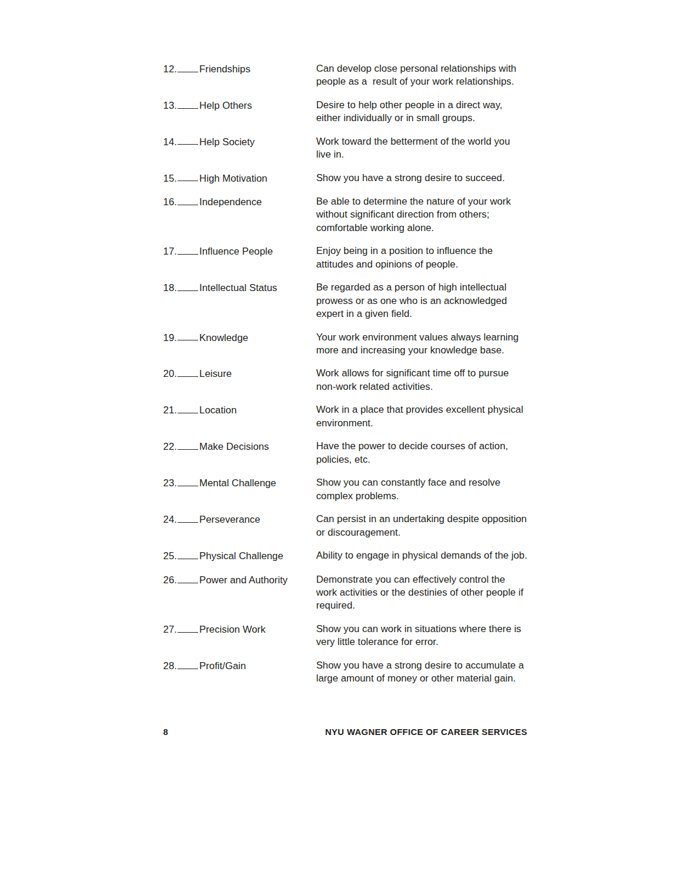| 12. Friendships | Can develop close personal relationships with people as a result of your work relationships. |
| 13. Help Others | Desire to help other people in a direct way, either individually or in small groups. |
| 14. Help Society | Work toward the betterment of the world you live in. |
| 15. High Motivation | Show you have a strong desire to succeed. |
| 16. Independence | Be able to determine the nature of your work without significant direction from others; comfortable working alone. |
| 17. Influence People | Enjoy being in a position to influence the attitudes and opinions of people. |
| 18. Intellectual Status | Be regarded as a person of high intellectual prowess or as one who is an acknowledged expert in a given field. |
| 19. Knowledge | Your work environment values always learning more and increasing your knowledge base. |
| 20. Leisure | Work allows for significant time off to pursue non-work related activities. |
| 21. Location | Work in a place that provides excellent physical environment. |
| 22. Make Decisions | Have the power to decide courses of action, policies, etc. |
| 23. Mental Challenge | Show you can constantly face and resolve complex problems. |
| 24. Perseverance | Can persist in an undertaking despite opposition or discouragement. |
| 25. Physical Challenge | Ability to engage in physical demands of the job. |
| 26. Power and Authority | Demonstrate you can effectively control the work activities or the destinies of other people if required. |
| 27. Precision Work | Show you can work in situations where there is very little tolerance for error. |
| 28. Profit/Gain | Show you have a strong desire to accumulate a large amount of money or other material gain. |
8
NYU WAGNER OFFICE OF CAREER SERVICES